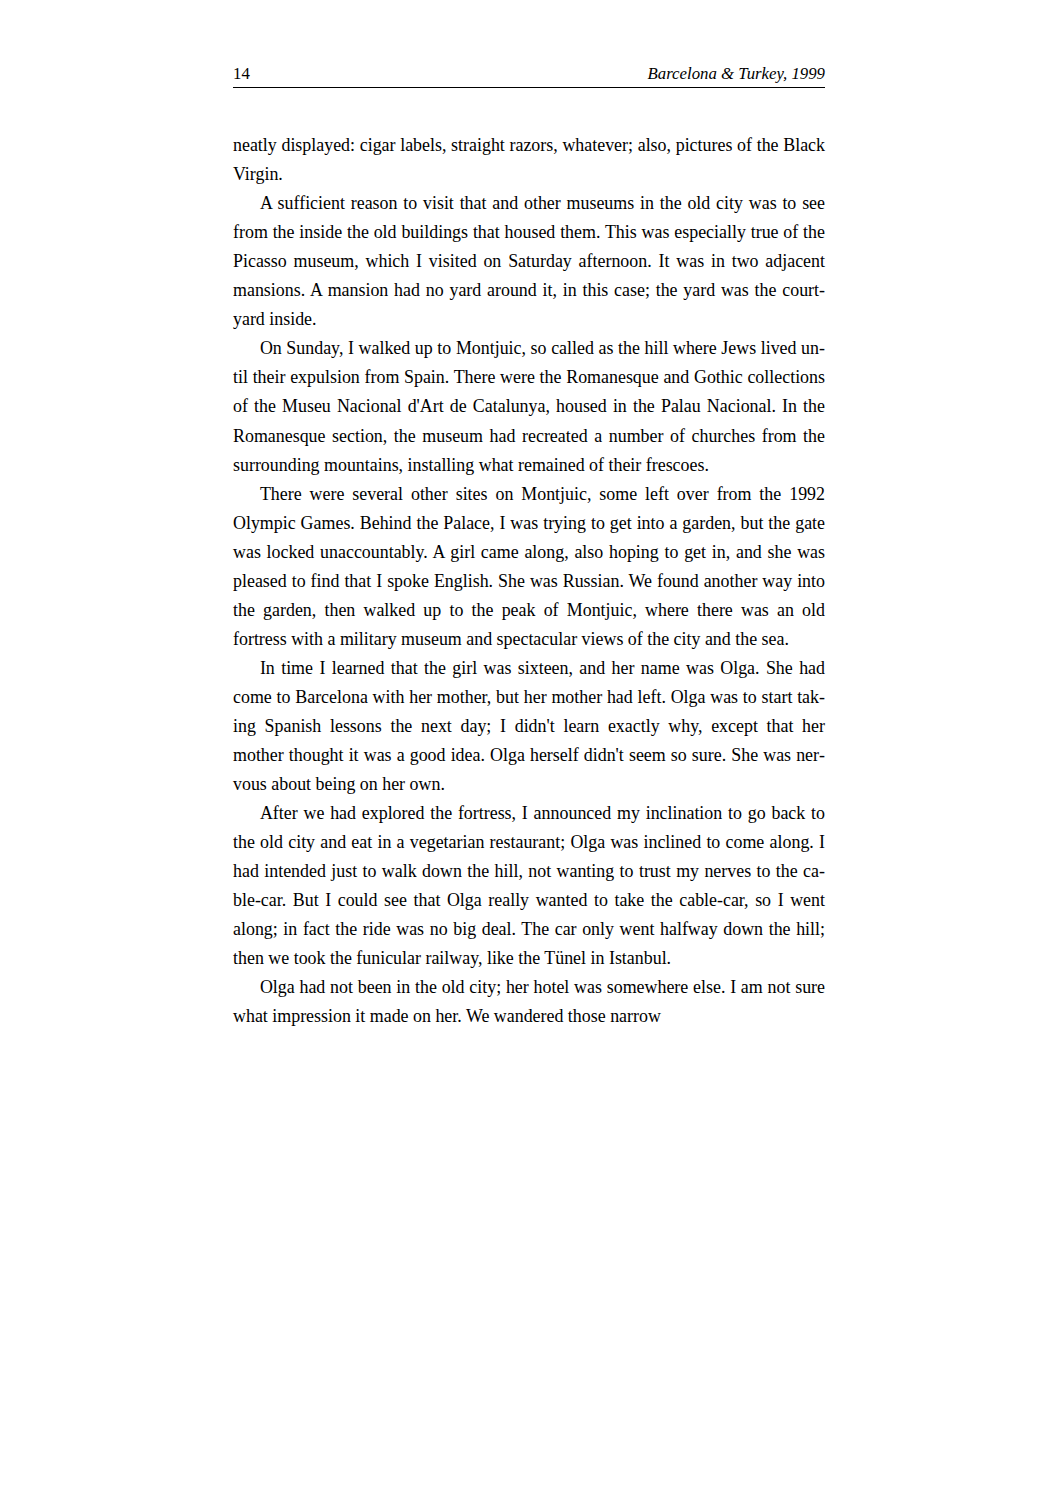14 Barcelona & Turkey, 1999
neatly displayed: cigar labels, straight razors, whatever; also, pictures of the Black Virgin.
A sufficient reason to visit that and other museums in the old city was to see from the inside the old buildings that housed them. This was especially true of the Picasso museum, which I visited on Saturday afternoon. It was in two adjacent mansions. A mansion had no yard around it, in this case; the yard was the courtyard inside.
On Sunday, I walked up to Montjuic, so called as the hill where Jews lived until their expulsion from Spain. There were the Romanesque and Gothic collections of the Museu Nacional d'Art de Catalunya, housed in the Palau Nacional. In the Romanesque section, the museum had recreated a number of churches from the surrounding mountains, installing what remained of their frescoes.
There were several other sites on Montjuic, some left over from the 1992 Olympic Games. Behind the Palace, I was trying to get into a garden, but the gate was locked unaccountably. A girl came along, also hoping to get in, and she was pleased to find that I spoke English. She was Russian. We found another way into the garden, then walked up to the peak of Montjuic, where there was an old fortress with a military museum and spectacular views of the city and the sea.
In time I learned that the girl was sixteen, and her name was Olga. She had come to Barcelona with her mother, but her mother had left. Olga was to start taking Spanish lessons the next day; I didn't learn exactly why, except that her mother thought it was a good idea. Olga herself didn't seem so sure. She was nervous about being on her own.
After we had explored the fortress, I announced my inclination to go back to the old city and eat in a vegetarian restaurant; Olga was inclined to come along. I had intended just to walk down the hill, not wanting to trust my nerves to the cable-car. But I could see that Olga really wanted to take the cable-car, so I went along; in fact the ride was no big deal. The car only went halfway down the hill; then we took the funicular railway, like the Tünel in Istanbul.
Olga had not been in the old city; her hotel was somewhere else. I am not sure what impression it made on her. We wandered those narrow